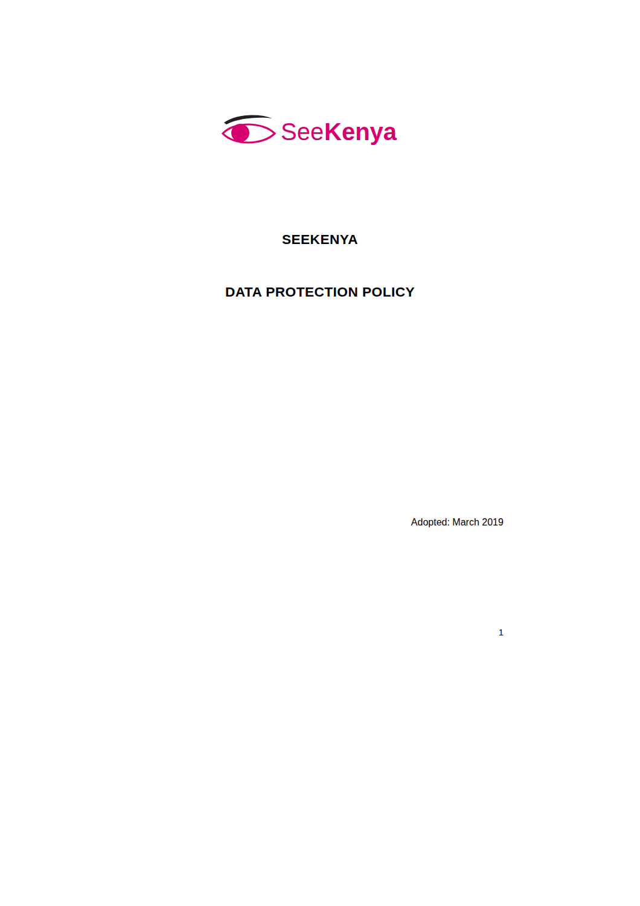See Kenya
SEEKENYA
DATA PROTECTION POLICY
Adopted: March 2019
1